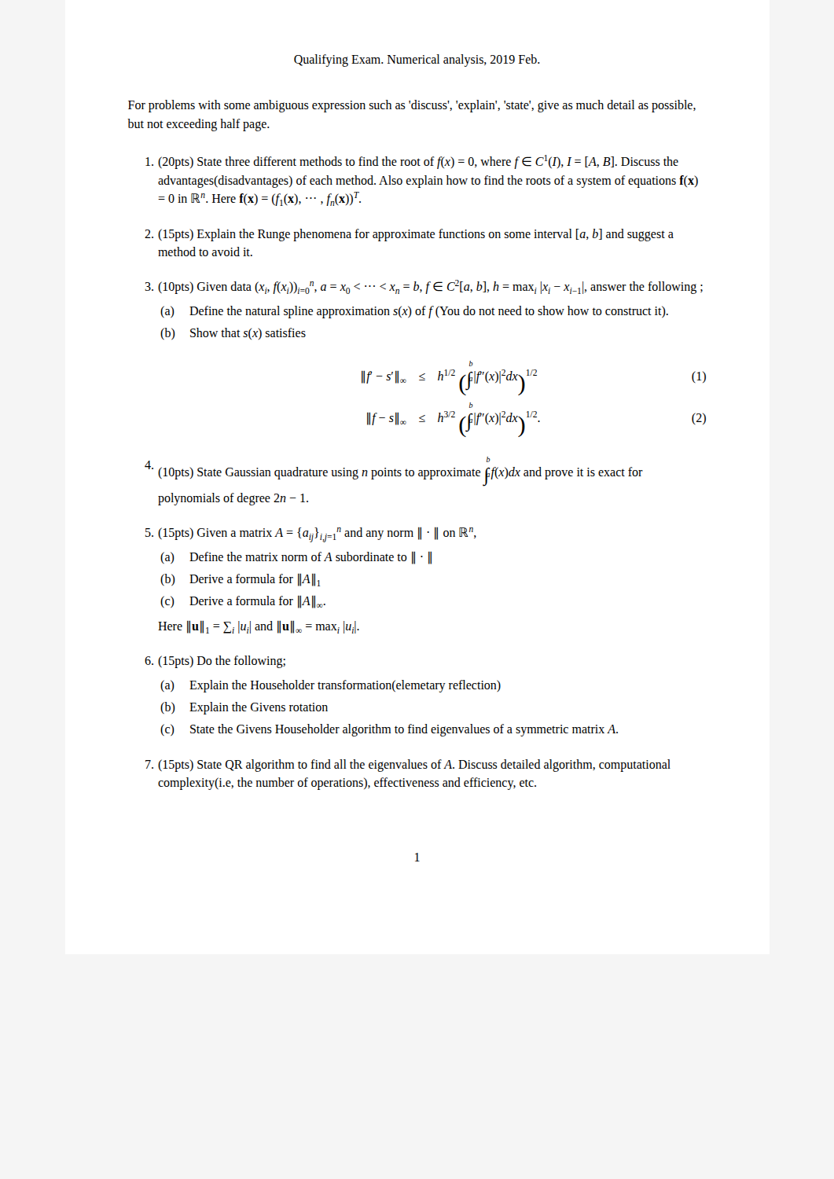Qualifying Exam. Numerical analysis, 2019 Feb.
For problems with some ambiguous expression such as 'discuss', 'explain', 'state', give as much detail as possible, but not exceeding half page.
(20pts) State three different methods to find the root of f(x) = 0, where f ∈ C1(I), I = [A, B]. Discuss the advantages(disadvantages) of each method. Also explain how to find the roots of a system of equations f(x) = 0 in ℝn. Here f(x) = (f1(x), ··· , fn(x))T.
(15pts) Explain the Runge phenomena for approximate functions on some interval [a, b] and suggest a method to avoid it.
(10pts) Given data (xi, f(xi))i=0n, a = x0 < ··· < xn = b, f ∈ C2[a, b], h = maxi |xi − xi−1|, answer the following ;
Define the natural spline approximation s(x) of f (You do not need to show how to construct it).
Show that s(x) satisfies
| ∥ f ′ − s ′∥ ∞ | ≤ | h 1/2 ( ∫ b a / f ″( x )/ 2 dx ) 1/2 | (1) |
| ∥ f − s ∥ ∞ | ≤ | h 3/2 ( ∫ b a / f ″( x )/ 2 dx ) 1/2 . | (2) |
(10pts) State Gaussian quadrature using n points to approximate ∫ba f(x)dx and prove it is exact for polynomials of degree 2n − 1.
(15pts) Given a matrix A = {aij}i,j=1n and any norm ∥ · ∥ on ℝn,
Define the matrix norm of A subordinate to ∥ · ∥
Derive a formula for ∥A∥1
Derive a formula for ∥A∥∞.
Here ∥u∥1 = ∑i |ui| and ∥u∥∞ = maxi |ui|.
(15pts) Do the following;
Explain the Householder transformation(elemetary reflection)
Explain the Givens rotation
State the Givens Householder algorithm to find eigenvalues of a symmetric matrix A.
(15pts) State QR algorithm to find all the eigenvalues of A. Discuss detailed algorithm, computational complexity(i.e, the number of operations), effectiveness and efficiency, etc.
1